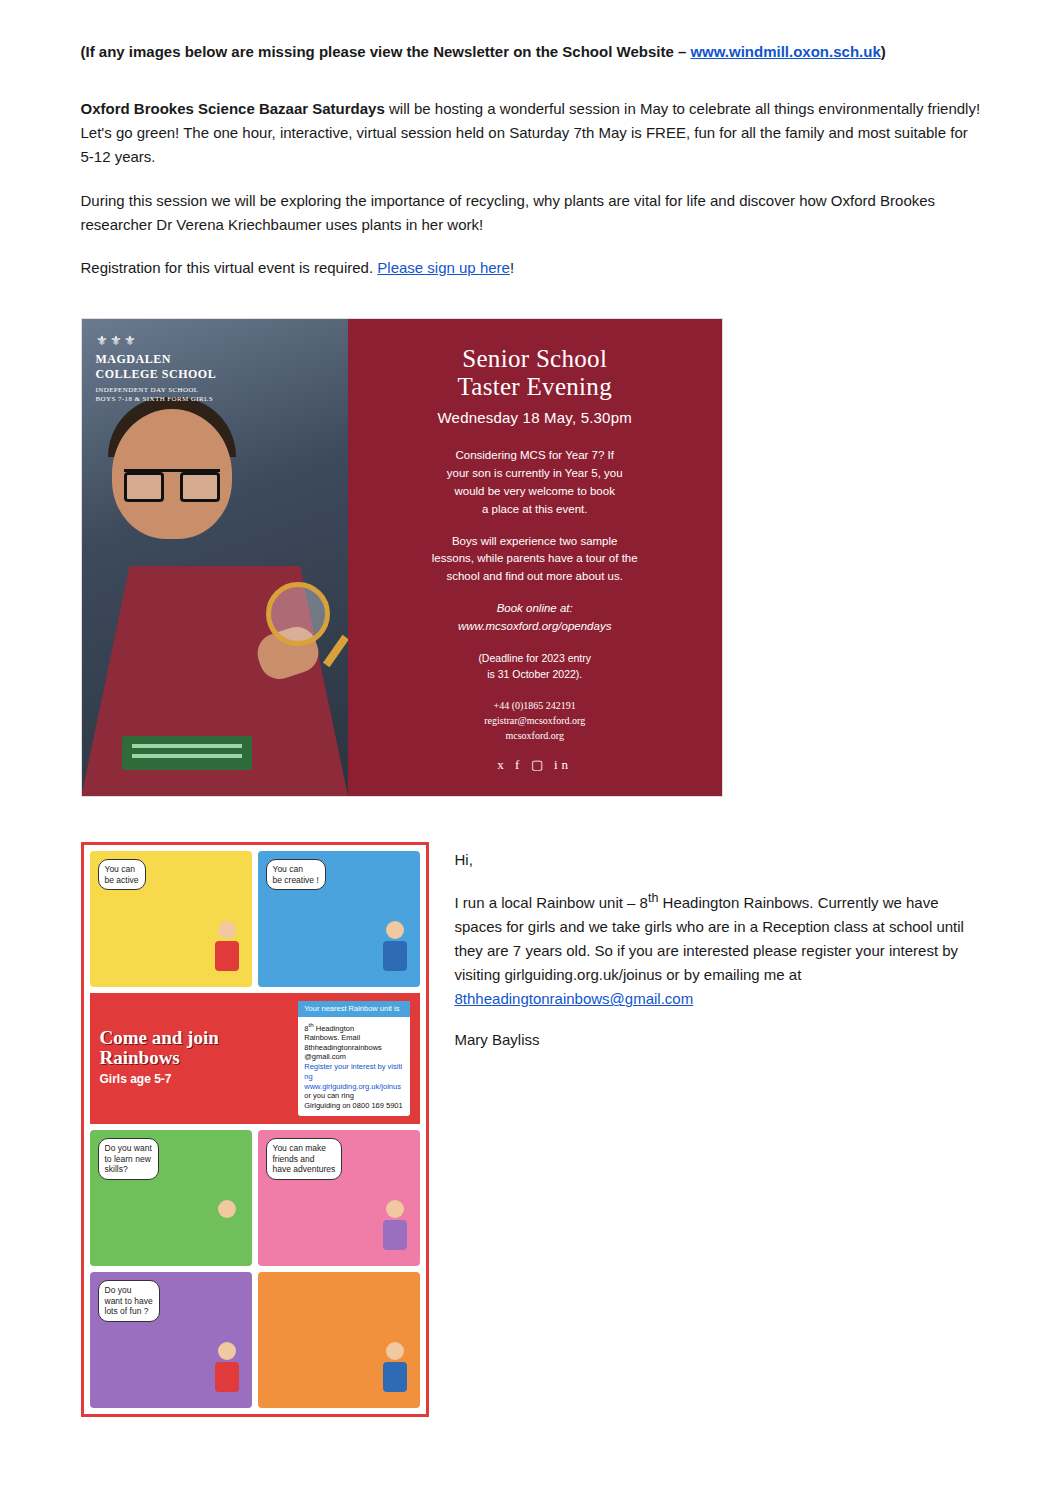(If any images below are missing please view the Newsletter on the School Website – www.windmill.oxon.sch.uk)
Oxford Brookes Science Bazaar Saturdays will be hosting a wonderful session in May to celebrate all things environmentally friendly! Let's go green! The one hour, interactive, virtual session held on Saturday 7th May is FREE, fun for all the family and most suitable for 5-12 years.
During this session we will be exploring the importance of recycling, why plants are vital for life and discover how Oxford Brookes researcher Dr Verena Kriechbaumer uses plants in her work!
Registration for this virtual event is required. Please sign up here!
⚜⚜⚜
MAGDALEN
COLLEGE SCHOOL
INDEPENDENT DAY SCHOOL
BOYS 7-18 & SIXTH FORM GIRLS
Senior School
Taster Evening
Wednesday 18 May, 5.30pm
Considering MCS for Year 7? If
your son is currently in Year 5, you
would be very welcome to book
a place at this event.
Boys will experience two sample
lessons, while parents have a tour of the
school and find out more about us.
Book online at:
www.mcsoxford.org/opendays
(Deadline for 2023 entry
is 31 October 2022).
+44 (0)1865 242191
registrar@mcsoxford.org
mcsoxford.org
x f ▢ in
You can
be active
You can
be creative !
Come and join Rainbows
Girls age 5-7
Your nearest Rainbow unit is 8th Headington
Rainbows. Email
8thheadingtonrainbows
@gmail.com
Register your interest by visiting
www.girlguiding.org.uk/joinus
or you can ring
Girlguiding on 0800 169 5901
Do you want
to learn new
skills?
You can make
friends and
have adventures
Do you
want to have
lots of fun ?
Hi,
I run a local Rainbow unit – 8th Headington Rainbows. Currently we have spaces for girls and we take girls who are in a Reception class at school until they are 7 years old. So if you are interested please register your interest by visiting girlguiding.org.uk/joinus or by emailing me at 8thheadingtonrainbows@gmail.com
Mary Bayliss